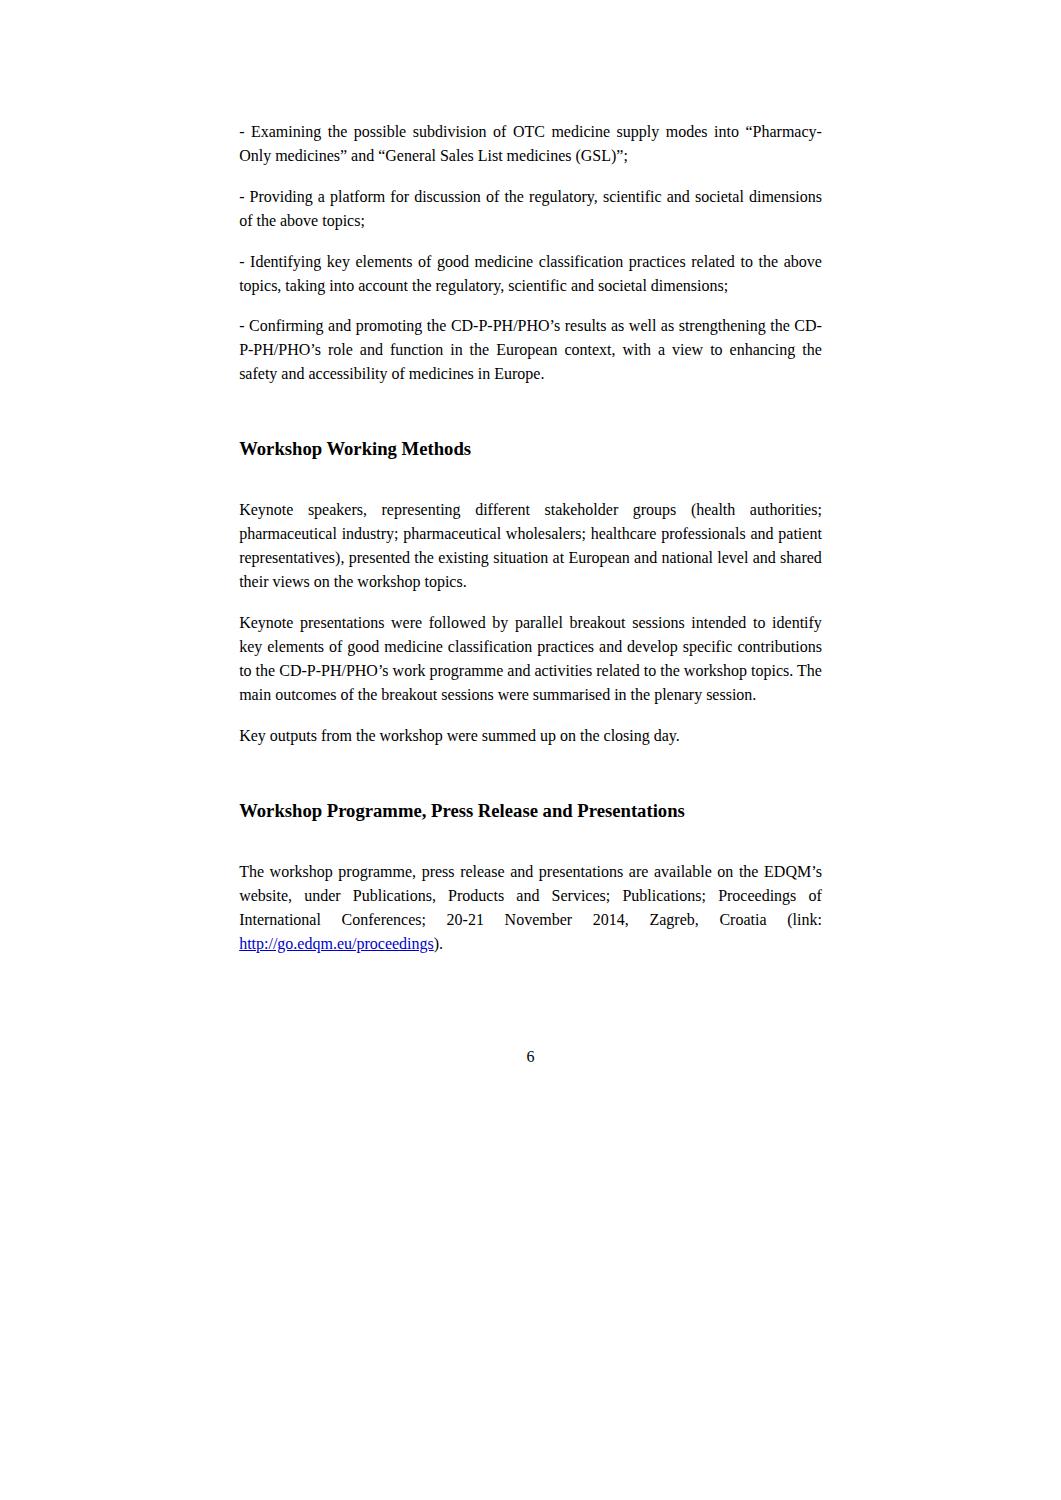- Examining the possible subdivision of OTC medicine supply modes into “Pharmacy-Only medicines” and “General Sales List medicines (GSL)”;
- Providing a platform for discussion of the regulatory, scientific and societal dimensions of the above topics;
- Identifying key elements of good medicine classification practices related to the above topics, taking into account the regulatory, scientific and societal dimensions;
- Confirming and promoting the CD-P-PH/PHO’s results as well as strengthening the CD-P-PH/PHO’s role and function in the European context, with a view to enhancing the safety and accessibility of medicines in Europe.
Workshop Working Methods
Keynote speakers, representing different stakeholder groups (health authorities; pharmaceutical industry; pharmaceutical wholesalers; healthcare professionals and patient representatives), presented the existing situation at European and national level and shared their views on the workshop topics.
Keynote presentations were followed by parallel breakout sessions intended to identify key elements of good medicine classification practices and develop specific contributions to the CD-P-PH/PHO’s work programme and activities related to the workshop topics. The main outcomes of the breakout sessions were summarised in the plenary session.
Key outputs from the workshop were summed up on the closing day.
Workshop Programme, Press Release and Presentations
The workshop programme, press release and presentations are available on the EDQM’s website, under Publications, Products and Services; Publications; Proceedings of International Conferences; 20-21 November 2014, Zagreb, Croatia (link: http://go.edqm.eu/proceedings).
6